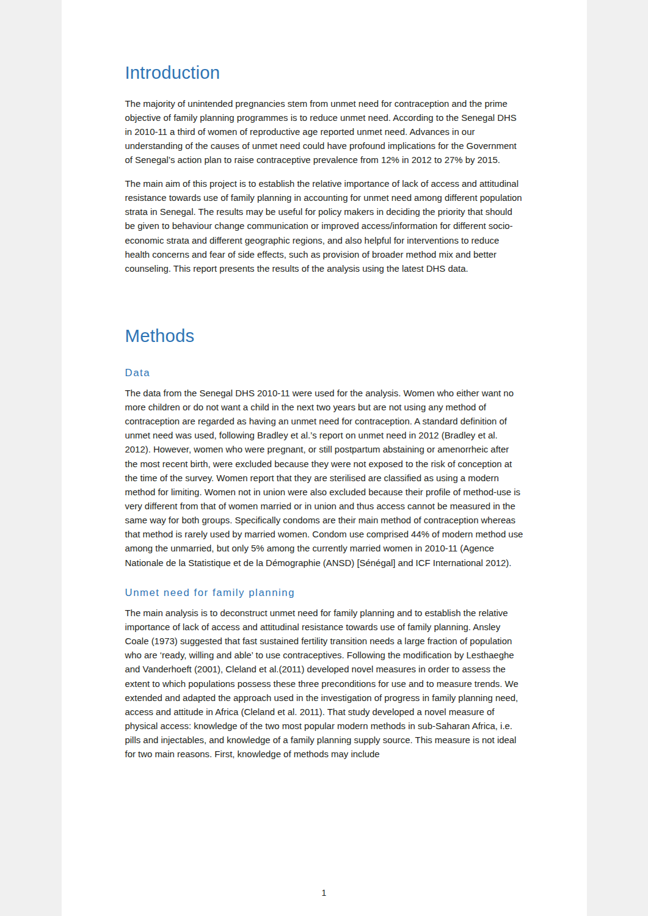Introduction
The majority of unintended pregnancies stem from unmet need for contraception and the prime objective of family planning programmes is to reduce unmet need. According to the Senegal DHS in 2010-11 a third of women of reproductive age reported unmet need. Advances in our understanding of the causes of unmet need could have profound implications for the Government of Senegal’s action plan to raise contraceptive prevalence from 12% in 2012 to 27% by 2015.
The main aim of this project is to establish the relative importance of lack of access and attitudinal resistance towards use of family planning in accounting for unmet need among different population strata in Senegal. The results may be useful for policy makers in deciding the priority that should be given to behaviour change communication or improved access/information for different socio-economic strata and different geographic regions, and also helpful for interventions to reduce health concerns and fear of side effects, such as provision of broader method mix and better counseling. This report presents the results of the analysis using the latest DHS data.
Methods
Data
The data from the Senegal DHS 2010-11 were used for the analysis. Women who either want no more children or do not want a child in the next two years but are not using any method of contraception are regarded as having an unmet need for contraception. A standard definition of unmet need was used, following Bradley et al.’s report on unmet need in 2012 (Bradley et al. 2012). However, women who were pregnant, or still postpartum abstaining or amenorrheic after the most recent birth, were excluded because they were not exposed to the risk of conception at the time of the survey. Women report that they are sterilised are classified as using a modern method for limiting. Women not in union were also excluded because their profile of method-use is very different from that of women married or in union and thus access cannot be measured in the same way for both groups. Specifically condoms are their main method of contraception whereas that method is rarely used by married women. Condom use comprised 44% of modern method use among the unmarried, but only 5% among the currently married women in 2010-11 (Agence Nationale de la Statistique et de la Démographie (ANSD) [Sénégal] and ICF International 2012).
Unmet need for family planning
The main analysis is to deconstruct unmet need for family planning and to establish the relative importance of lack of access and attitudinal resistance towards use of family planning. Ansley Coale (1973) suggested that fast sustained fertility transition needs a large fraction of population who are ‘ready, willing and able’ to use contraceptives. Following the modification by Lesthaeghe and Vanderhoeft (2001), Cleland et al.(2011) developed novel measures in order to assess the extent to which populations possess these three preconditions for use and to measure trends. We extended and adapted the approach used in the investigation of progress in family planning need, access and attitude in Africa (Cleland et al. 2011). That study developed a novel measure of physical access: knowledge of the two most popular modern methods in sub-Saharan Africa, i.e. pills and injectables, and knowledge of a family planning supply source. This measure is not ideal for two main reasons. First, knowledge of methods may include
1